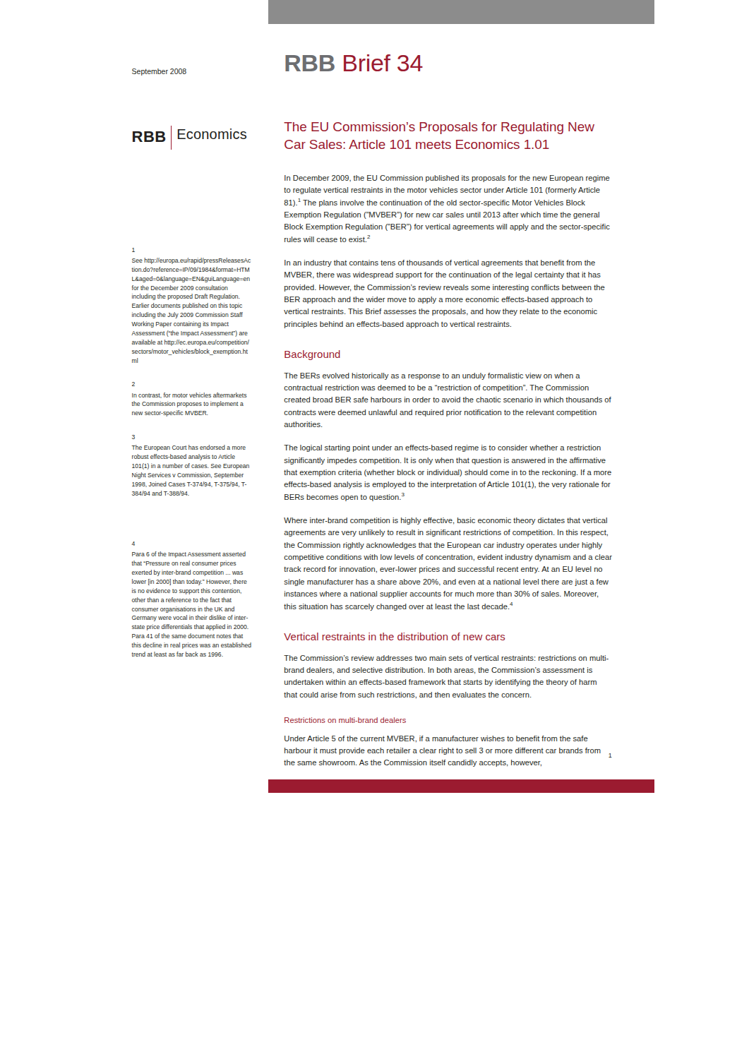September 2008
RBB Economics
1 See http://europa.eu/rapid/pressReleasesAction.do?reference=IP/09/1984&format=HTML&aged=0&language=EN&guiLanguage=en for the December 2009 consultation including the proposed Draft Regulation. Earlier documents published on this topic including the July 2009 Commission Staff Working Paper containing its Impact Assessment (“the Impact Assessment”) are available at http://ec.europa.eu/competition/sectors/motor_vehicles/block_exemption.html
2 In contrast, for motor vehicles aftermarkets the Commission proposes to implement a new sector-specific MVBER.
3 The European Court has endorsed a more robust effects-based analysis to Article 101(1) in a number of cases. See European Night Services v Commission, September 1998, Joined Cases T-374/94, T-375/94, T-384/94 and T-388/94.
4 Para 6 of the Impact Assessment asserted that “Pressure on real consumer prices exerted by inter-brand competition ... was lower [in 2000] than today.” However, there is no evidence to support this contention, other than a reference to the fact that consumer organisations in the UK and Germany were vocal in their dislike of inter-state price differentials that applied in 2000. Para 41 of the same document notes that this decline in real prices was an established trend at least as far back as 1996.
RBB Brief 34
The EU Commission’s Proposals for Regulating New Car Sales: Article 101 meets Economics 1.01
In December 2009, the EU Commission published its proposals for the new European regime to regulate vertical restraints in the motor vehicles sector under Article 101 (formerly Article 81).1 The plans involve the continuation of the old sector-specific Motor Vehicles Block Exemption Regulation (”MVBER”) for new car sales until 2013 after which time the general Block Exemption Regulation (”BER”) for vertical agreements will apply and the sector-specific rules will cease to exist.2
In an industry that contains tens of thousands of vertical agreements that benefit from the MVBER, there was widespread support for the continuation of the legal certainty that it has provided. However, the Commission’s review reveals some interesting conflicts between the BER approach and the wider move to apply a more economic effects-based approach to vertical restraints. This Brief assesses the proposals, and how they relate to the economic principles behind an effects-based approach to vertical restraints.
Background
The BERs evolved historically as a response to an unduly formalistic view on when a contractual restriction was deemed to be a “restriction of competition”. The Commission created broad BER safe harbours in order to avoid the chaotic scenario in which thousands of contracts were deemed unlawful and required prior notification to the relevant competition authorities.
The logical starting point under an effects-based regime is to consider whether a restriction significantly impedes competition. It is only when that question is answered in the affirmative that exemption criteria (whether block or individual) should come in to the reckoning. If a more effects-based analysis is employed to the interpretation of Article 101(1), the very rationale for BERs becomes open to question.3
Where inter-brand competition is highly effective, basic economic theory dictates that vertical agreements are very unlikely to result in significant restrictions of competition. In this respect, the Commission rightly acknowledges that the European car industry operates under highly competitive conditions with low levels of concentration, evident industry dynamism and a clear track record for innovation, ever-lower prices and successful recent entry. At an EU level no single manufacturer has a share above 20%, and even at a national level there are just a few instances where a national supplier accounts for much more than 30% of sales. Moreover, this situation has scarcely changed over at least the last decade.4
Vertical restraints in the distribution of new cars
The Commission’s review addresses two main sets of vertical restraints: restrictions on multi-brand dealers, and selective distribution. In both areas, the Commission’s assessment is undertaken within an effects-based framework that starts by identifying the theory of harm that could arise from such restrictions, and then evaluates the concern.
Restrictions on multi-brand dealers
Under Article 5 of the current MVBER, if a manufacturer wishes to benefit from the safe harbour it must provide each retailer a clear right to sell 3 or more different car brands from the same showroom. As the Commission itself candidly accepts, however,
1